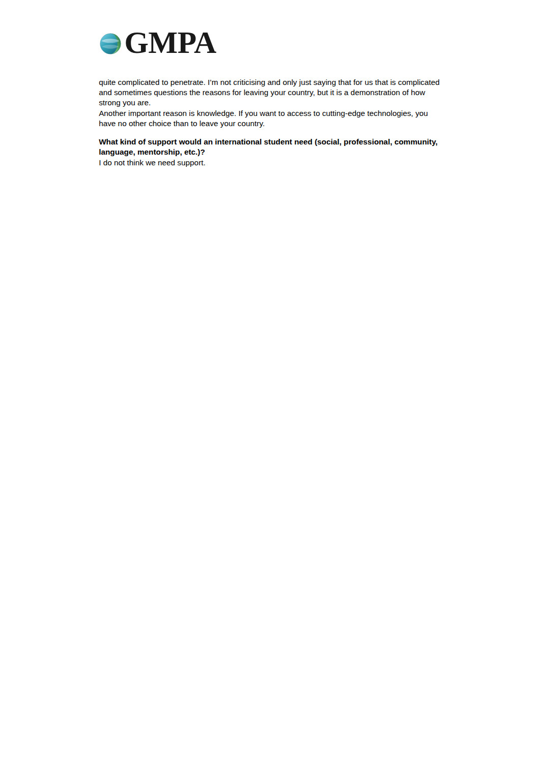GMPA
quite complicated to penetrate. I’m not criticising and only just saying that for us that is complicated and sometimes questions the reasons for leaving your country, but it is a demonstration of how strong you are.
Another important reason is knowledge. If you want to access to cutting-edge technologies, you have no other choice than to leave your country.
What kind of support would an international student need (social, professional, community, language, mentorship, etc.)?
I do not think we need support.